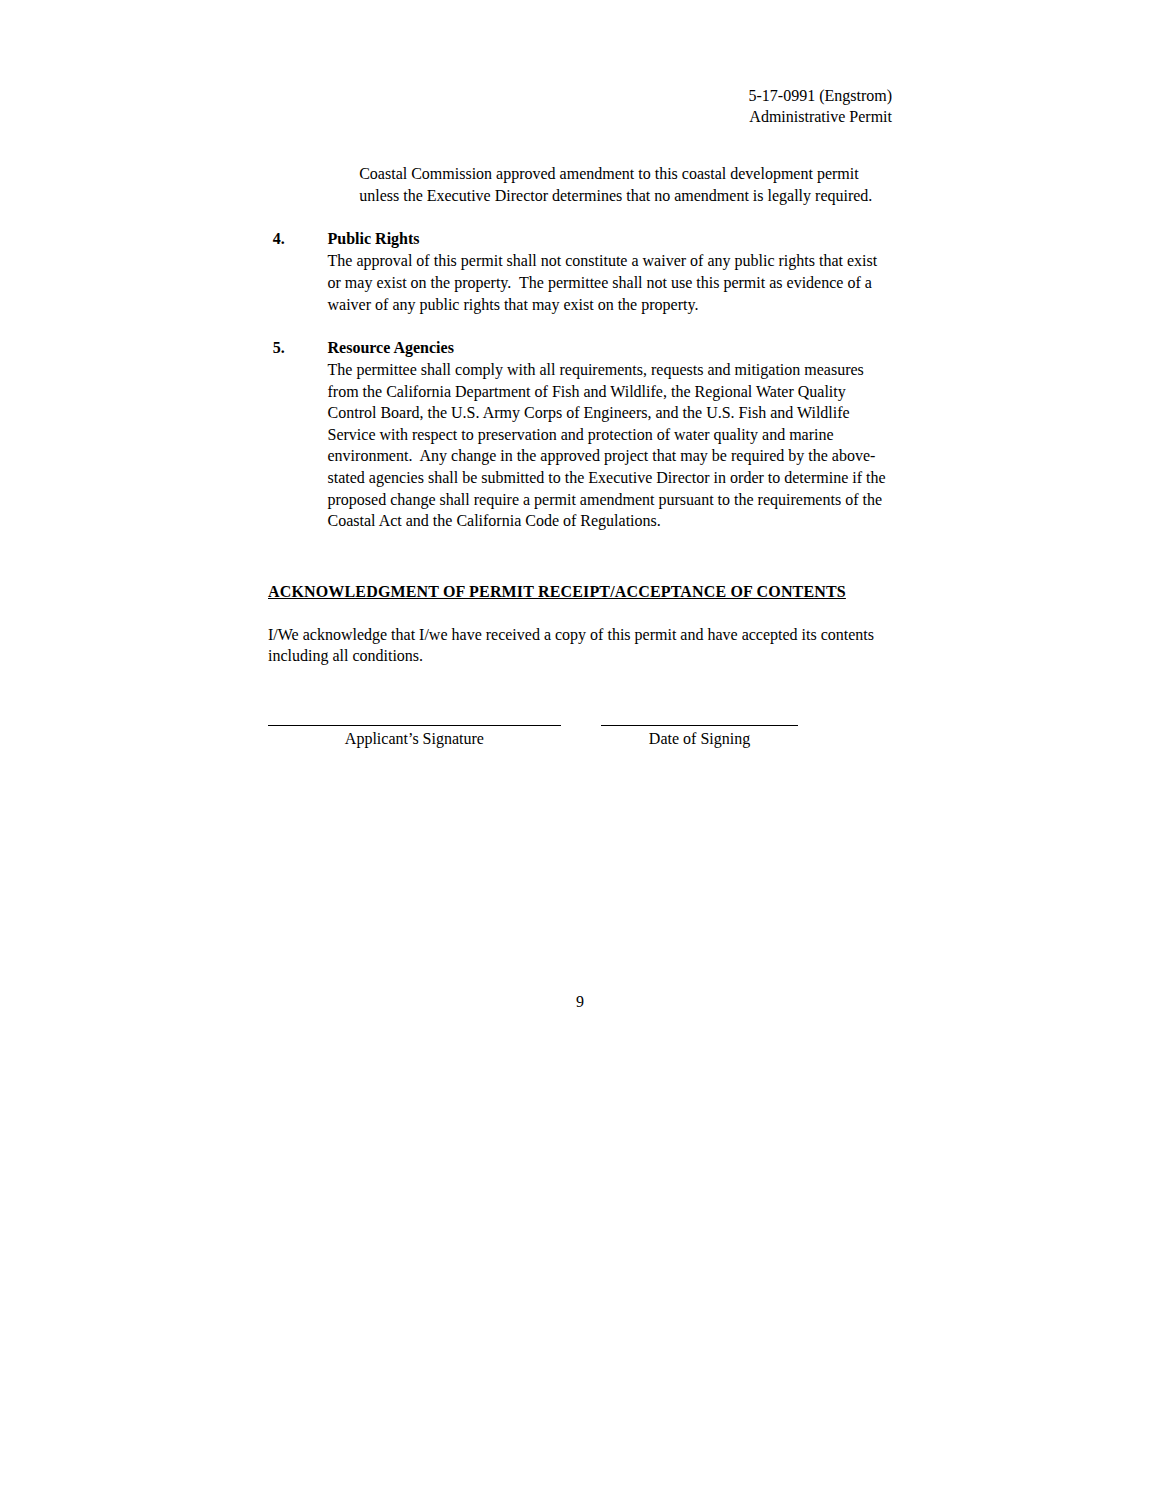5-17-0991 (Engstrom)
Administrative Permit
Coastal Commission approved amendment to this coastal development permit unless the Executive Director determines that no amendment is legally required.
4.
Public Rights
The approval of this permit shall not constitute a waiver of any public rights that exist or may exist on the property. The permittee shall not use this permit as evidence of a waiver of any public rights that may exist on the property.
5.
Resource Agencies
The permittee shall comply with all requirements, requests and mitigation measures from the California Department of Fish and Wildlife, the Regional Water Quality Control Board, the U.S. Army Corps of Engineers, and the U.S. Fish and Wildlife Service with respect to preservation and protection of water quality and marine environment. Any change in the approved project that may be required by the above-stated agencies shall be submitted to the Executive Director in order to determine if the proposed change shall require a permit amendment pursuant to the requirements of the Coastal Act and the California Code of Regulations.
ACKNOWLEDGMENT OF PERMIT RECEIPT/ACCEPTANCE OF CONTENTS
I/We acknowledge that I/we have received a copy of this permit and have accepted its contents including all conditions.
Applicant’s Signature
Date of Signing
9